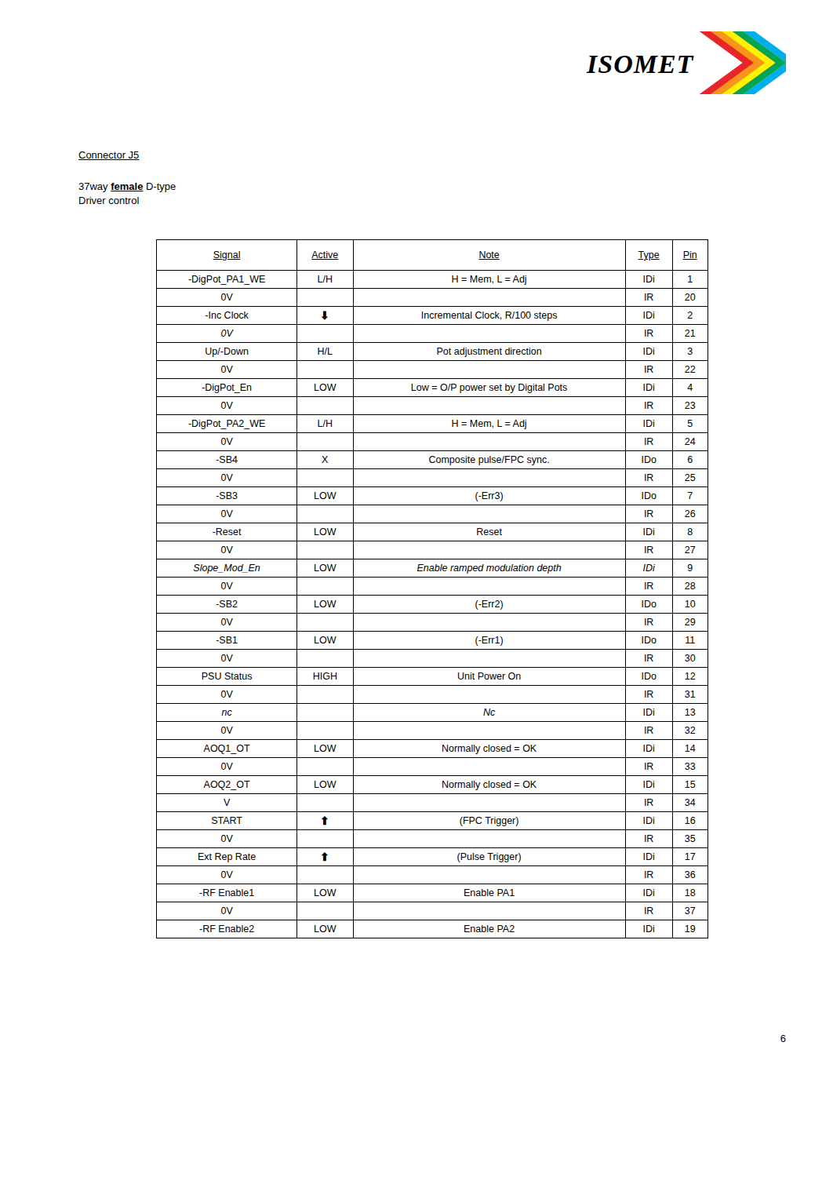ISOMET
Connector J5
37way female D-type
Driver control
| Signal | Active | Note | Type | Pin |
| --- | --- | --- | --- | --- |
| -DigPot_PA1_WE | L/H | H = Mem, L = Adj | IDi | 1 |
| 0V | | | IR | 20 |
| -Inc Clock | ⬇ | Incremental Clock, R/100 steps | IDi | 2 |
| 0V | | | IR | 21 |
| Up/-Down | H/L | Pot adjustment direction | IDi | 3 |
| 0V | | | IR | 22 |
| -DigPot_En | LOW | Low = O/P power set by Digital Pots | IDi | 4 |
| 0V | | | IR | 23 |
| -DigPot_PA2_WE | L/H | H = Mem, L = Adj | IDi | 5 |
| 0V | | | IR | 24 |
| -SB4 | X | Composite pulse/FPC sync. | IDo | 6 |
| 0V | | | IR | 25 |
| -SB3 | LOW | (-Err3) | IDo | 7 |
| 0V | | | IR | 26 |
| -Reset | LOW | Reset | IDi | 8 |
| 0V | | | IR | 27 |
| Slope_Mod_En | LOW | Enable ramped modulation depth | IDi | 9 |
| 0V | | | IR | 28 |
| -SB2 | LOW | (-Err2) | IDo | 10 |
| 0V | | | IR | 29 |
| -SB1 | LOW | (-Err1) | IDo | 11 |
| 0V | | | IR | 30 |
| PSU Status | HIGH | Unit Power On | IDo | 12 |
| 0V | | | IR | 31 |
| nc | | Nc | IDi | 13 |
| 0V | | | IR | 32 |
| AOQ1_OT | LOW | Normally closed = OK | IDi | 14 |
| 0V | | | IR | 33 |
| AOQ2_OT | LOW | Normally closed = OK | IDi | 15 |
| V | | | IR | 34 |
| START | ⬆ | (FPC Trigger) | IDi | 16 |
| 0V | | | IR | 35 |
| Ext Rep Rate | ⬆ | (Pulse Trigger) | IDi | 17 |
| 0V | | | IR | 36 |
| -RF Enable1 | LOW | Enable PA1 | IDi | 18 |
| 0V | | | IR | 37 |
| -RF Enable2 | LOW | Enable PA2 | IDi | 19 |
6